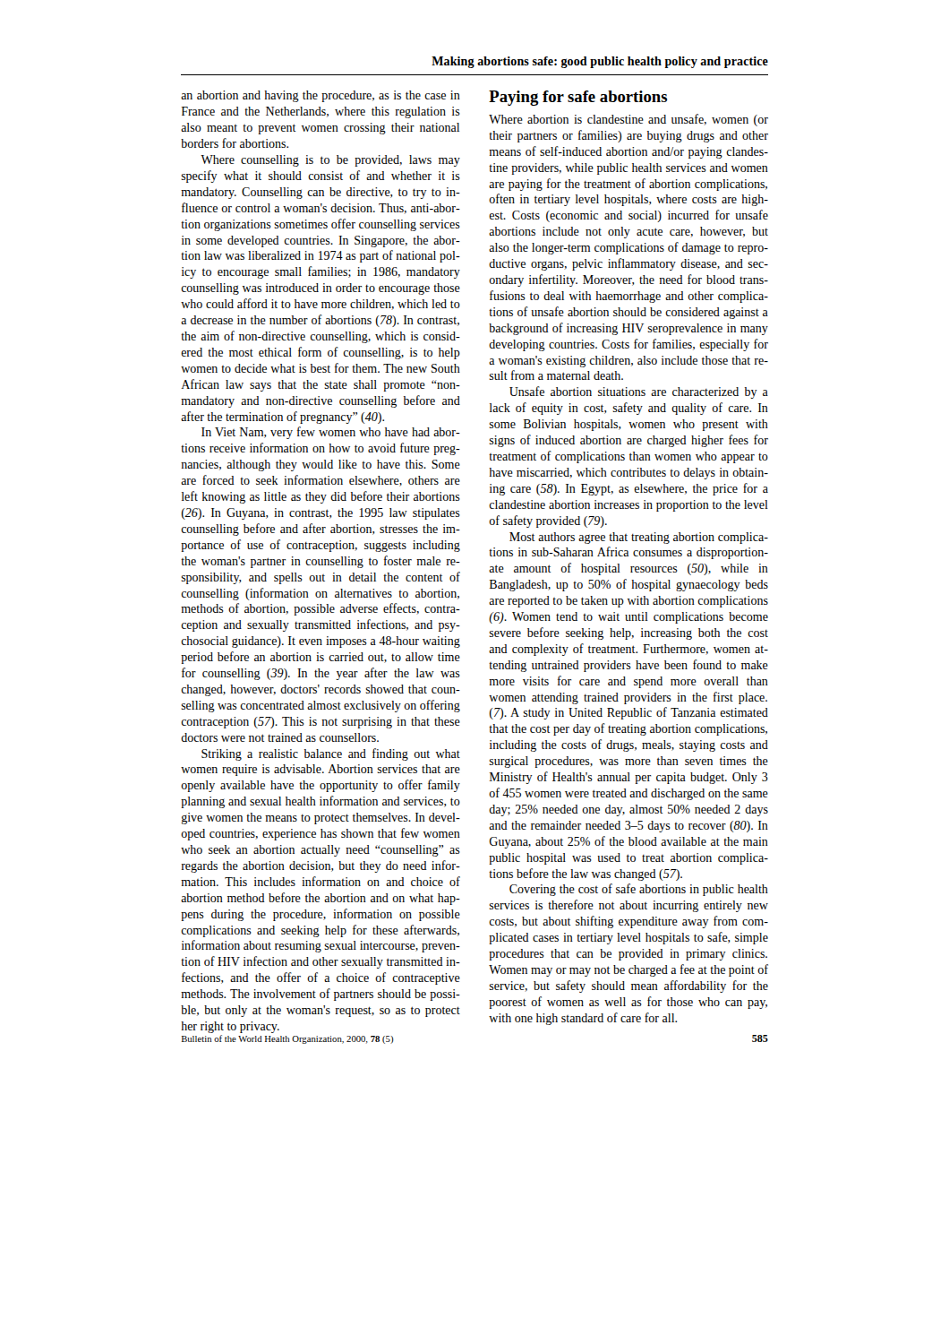Making abortions safe: good public health policy and practice
an abortion and having the procedure, as is the case in France and the Netherlands, where this regulation is also meant to prevent women crossing their national borders for abortions.
Where counselling is to be provided, laws may specify what it should consist of and whether it is mandatory. Counselling can be directive, to try to influence or control a woman's decision. Thus, anti-abortion organizations sometimes offer counselling services in some developed countries. In Singapore, the abortion law was liberalized in 1974 as part of national policy to encourage small families; in 1986, mandatory counselling was introduced in order to encourage those who could afford it to have more children, which led to a decrease in the number of abortions (78). In contrast, the aim of non-directive counselling, which is considered the most ethical form of counselling, is to help women to decide what is best for them. The new South African law says that the state shall promote “non-mandatory and non-directive counselling before and after the termination of pregnancy” (40).
In Viet Nam, very few women who have had abortions receive information on how to avoid future pregnancies, although they would like to have this. Some are forced to seek information elsewhere, others are left knowing as little as they did before their abortions (26). In Guyana, in contrast, the 1995 law stipulates counselling before and after abortion, stresses the importance of use of contraception, suggests including the woman's partner in counselling to foster male responsibility, and spells out in detail the content of counselling (information on alternatives to abortion, methods of abortion, possible adverse effects, contraception and sexually transmitted infections, and psychosocial guidance). It even imposes a 48-hour waiting period before an abortion is carried out, to allow time for counselling (39). In the year after the law was changed, however, doctors' records showed that counselling was concentrated almost exclusively on offering contraception (57). This is not surprising in that these doctors were not trained as counsellors.
Striking a realistic balance and finding out what women require is advisable. Abortion services that are openly available have the opportunity to offer family planning and sexual health information and services, to give women the means to protect themselves. In developed countries, experience has shown that few women who seek an abortion actually need “counselling” as regards the abortion decision, but they do need information. This includes information on and choice of abortion method before the abortion and on what happens during the procedure, information on possible complications and seeking help for these afterwards, information about resuming sexual intercourse, prevention of HIV infection and other sexually transmitted infections, and the offer of a choice of contraceptive methods. The involvement of partners should be possible, but only at the woman's request, so as to protect her right to privacy.
Paying for safe abortions
Where abortion is clandestine and unsafe, women (or their partners or families) are buying drugs and other means of self-induced abortion and/or paying clandestine providers, while public health services and women are paying for the treatment of abortion complications, often in tertiary level hospitals, where costs are highest. Costs (economic and social) incurred for unsafe abortions include not only acute care, however, but also the longer-term complications of damage to reproductive organs, pelvic inflammatory disease, and secondary infertility. Moreover, the need for blood transfusions to deal with haemorrhage and other complications of unsafe abortion should be considered against a background of increasing HIV seroprevalence in many developing countries. Costs for families, especially for a woman's existing children, also include those that result from a maternal death.
Unsafe abortion situations are characterized by a lack of equity in cost, safety and quality of care. In some Bolivian hospitals, women who present with signs of induced abortion are charged higher fees for treatment of complications than women who appear to have miscarried, which contributes to delays in obtaining care (58). In Egypt, as elsewhere, the price for a clandestine abortion increases in proportion to the level of safety provided (79).
Most authors agree that treating abortion complications in sub-Saharan Africa consumes a disproportionate amount of hospital resources (50), while in Bangladesh, up to 50% of hospital gynaecology beds are reported to be taken up with abortion complications (6). Women tend to wait until complications become severe before seeking help, increasing both the cost and complexity of treatment. Furthermore, women attending untrained providers have been found to make more visits for care and spend more overall than women attending trained providers in the first place. (7). A study in United Republic of Tanzania estimated that the cost per day of treating abortion complications, including the costs of drugs, meals, staying costs and surgical procedures, was more than seven times the Ministry of Health's annual per capita budget. Only 3 of 455 women were treated and discharged on the same day; 25% needed one day, almost 50% needed 2 days and the remainder needed 3–5 days to recover (80). In Guyana, about 25% of the blood available at the main public hospital was used to treat abortion complications before the law was changed (57).
Covering the cost of safe abortions in public health services is therefore not about incurring entirely new costs, but about shifting expenditure away from complicated cases in tertiary level hospitals to safe, simple procedures that can be provided in primary clinics. Women may or may not be charged a fee at the point of service, but safety should mean affordability for the poorest of women as well as for those who can pay, with one high standard of care for all.
Bulletin of the World Health Organization, 2000, 78 (5) 585